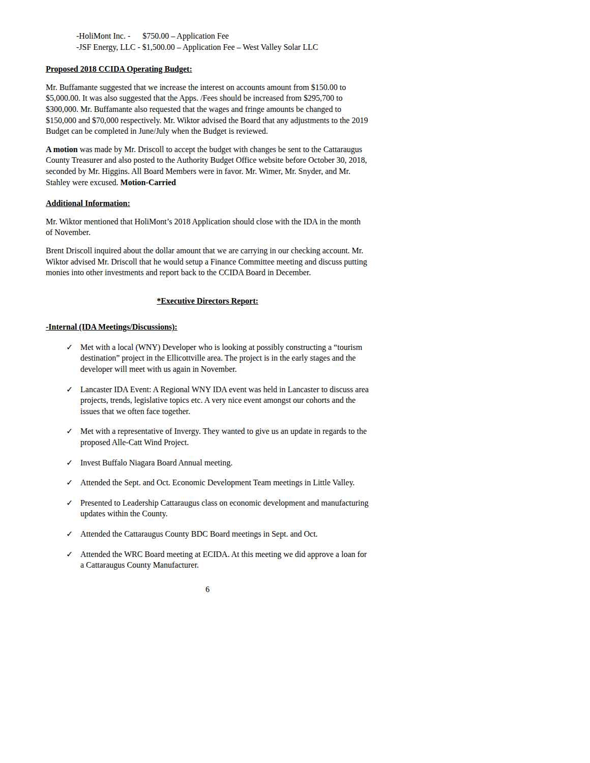-HoliMont Inc. - $750.00 – Application Fee
-JSF Energy, LLC - $1,500.00 – Application Fee – West Valley Solar LLC
Proposed 2018 CCIDA Operating Budget:
Mr. Buffamante suggested that we increase the interest on accounts amount from $150.00 to $5,000.00. It was also suggested that the Apps. /Fees should be increased from $295,700 to $300,000. Mr. Buffamante also requested that the wages and fringe amounts be changed to $150,000 and $70,000 respectively. Mr. Wiktor advised the Board that any adjustments to the 2019 Budget can be completed in June/July when the Budget is reviewed.
A motion was made by Mr. Driscoll to accept the budget with changes be sent to the Cattaraugus County Treasurer and also posted to the Authority Budget Office website before October 30, 2018, seconded by Mr. Higgins. All Board Members were in favor. Mr. Wimer, Mr. Snyder, and Mr. Stahley were excused. Motion-Carried
Additional Information:
Mr. Wiktor mentioned that HoliMont’s 2018 Application should close with the IDA in the month of November.
Brent Driscoll inquired about the dollar amount that we are carrying in our checking account. Mr. Wiktor advised Mr. Driscoll that he would setup a Finance Committee meeting and discuss putting monies into other investments and report back to the CCIDA Board in December.
*Executive Directors Report:
-Internal (IDA Meetings/Discussions):
Met with a local (WNY) Developer who is looking at possibly constructing a “tourism destination” project in the Ellicottville area. The project is in the early stages and the developer will meet with us again in November.
Lancaster IDA Event: A Regional WNY IDA event was held in Lancaster to discuss area projects, trends, legislative topics etc. A very nice event amongst our cohorts and the issues that we often face together.
Met with a representative of Invergy. They wanted to give us an update in regards to the proposed Alle-Catt Wind Project.
Invest Buffalo Niagara Board Annual meeting.
Attended the Sept. and Oct. Economic Development Team meetings in Little Valley.
Presented to Leadership Cattaraugus class on economic development and manufacturing updates within the County.
Attended the Cattaraugus County BDC Board meetings in Sept. and Oct.
Attended the WRC Board meeting at ECIDA. At this meeting we did approve a loan for a Cattaraugus County Manufacturer.
6